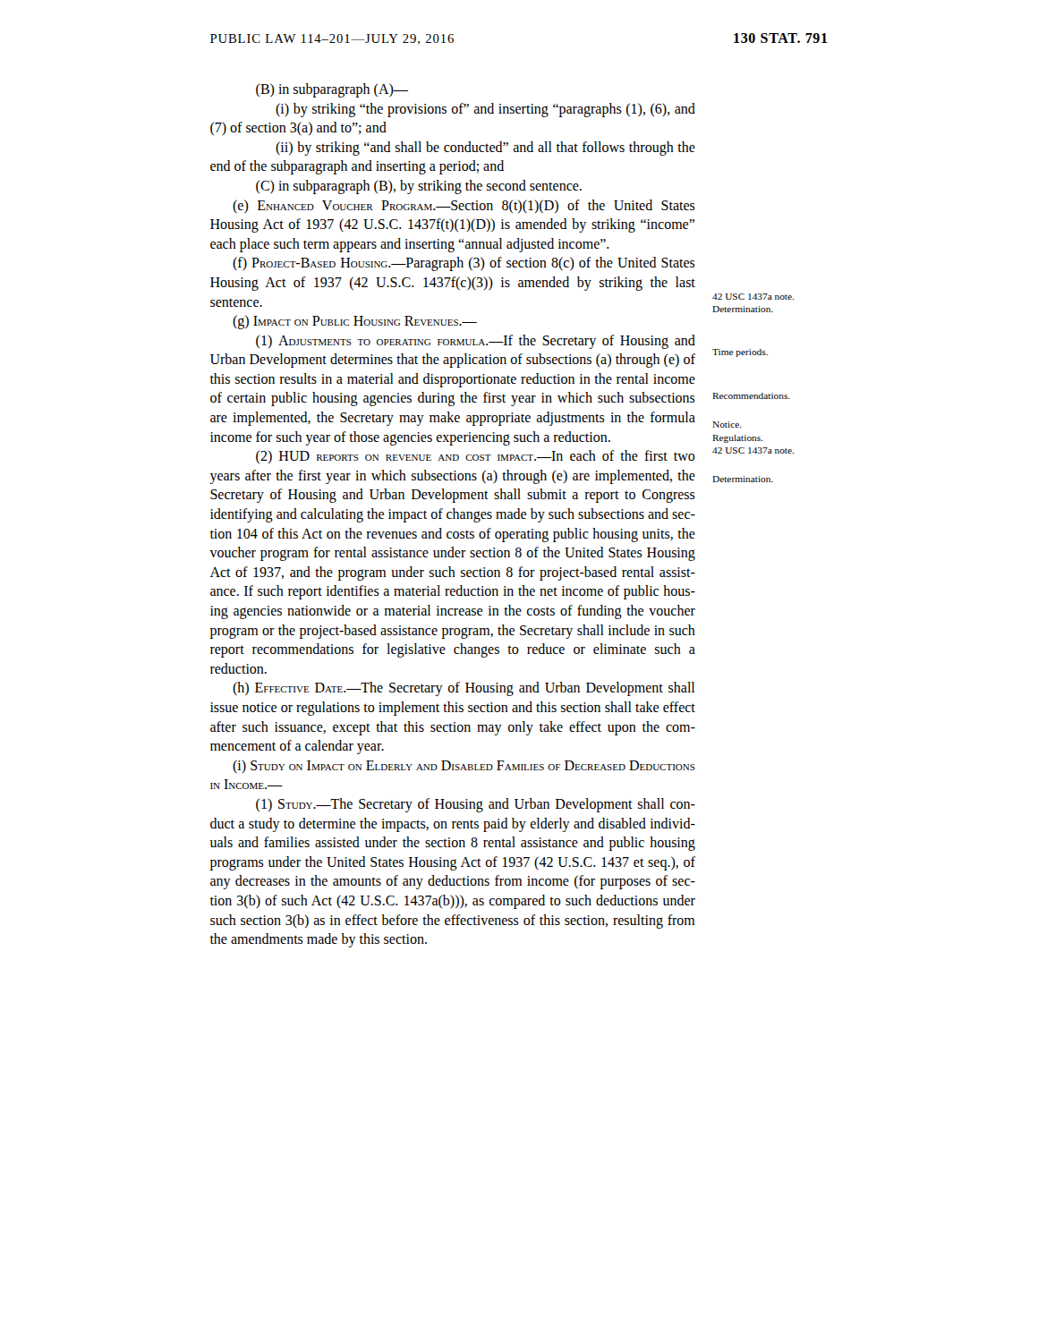PUBLIC LAW 114–201—JULY 29, 2016 130 STAT. 791
(B) in subparagraph (A)—
(i) by striking “the provisions of” and inserting “paragraphs (1), (6), and (7) of section 3(a) and to”; and
(ii) by striking “and shall be conducted” and all that follows through the end of the subparagraph and inserting a period; and
(C) in subparagraph (B), by striking the second sentence.
(e) Enhanced Voucher Program.—Section 8(t)(1)(D) of the United States Housing Act of 1937 (42 U.S.C. 1437f(t)(1)(D)) is amended by striking “income” each place such term appears and inserting “annual adjusted income”.
(f) Project-Based Housing.—Paragraph (3) of section 8(c) of the United States Housing Act of 1937 (42 U.S.C. 1437f(c)(3)) is amended by striking the last sentence.
(g) Impact on Public Housing Revenues.—
(1) Adjustments to operating formula.—If the Secretary of Housing and Urban Development determines that the application of subsections (a) through (e) of this section results in a material and disproportionate reduction in the rental income of certain public housing agencies during the first year in which such subsections are implemented, the Secretary may make appropriate adjustments in the formula income for such year of those agencies experiencing such a reduction.
(2) HUD reports on revenue and cost impact.—In each of the first two years after the first year in which subsections (a) through (e) are implemented, the Secretary of Housing and Urban Development shall submit a report to Congress identifying and calculating the impact of changes made by such subsections and section 104 of this Act on the revenues and costs of operating public housing units, the voucher program for rental assistance under section 8 of the United States Housing Act of 1937, and the program under such section 8 for project-based rental assistance. If such report identifies a material reduction in the net income of public housing agencies nationwide or a material increase in the costs of funding the voucher program or the project-based assistance program, the Secretary shall include in such report recommendations for legislative changes to reduce or eliminate such a reduction.
(h) Effective Date.—The Secretary of Housing and Urban Development shall issue notice or regulations to implement this section and this section shall take effect after such issuance, except that this section may only take effect upon the commencement of a calendar year.
(i) Study on Impact on Elderly and Disabled Families of Decreased Deductions in Income.—
(1) Study.—The Secretary of Housing and Urban Development shall conduct a study to determine the impacts, on rents paid by elderly and disabled individuals and families assisted under the section 8 rental assistance and public housing programs under the United States Housing Act of 1937 (42 U.S.C. 1437 et seq.), of any decreases in the amounts of any deductions from income (for purposes of section 3(b) of such Act (42 U.S.C. 1437a(b))), as compared to such deductions under such section 3(b) as in effect before the effectiveness of this section, resulting from the amendments made by this section.
42 USC 1437a note.
Determination.
Time periods.
Recommendations.
Notice.
Regulations.
42 USC 1437a note.
Determination.